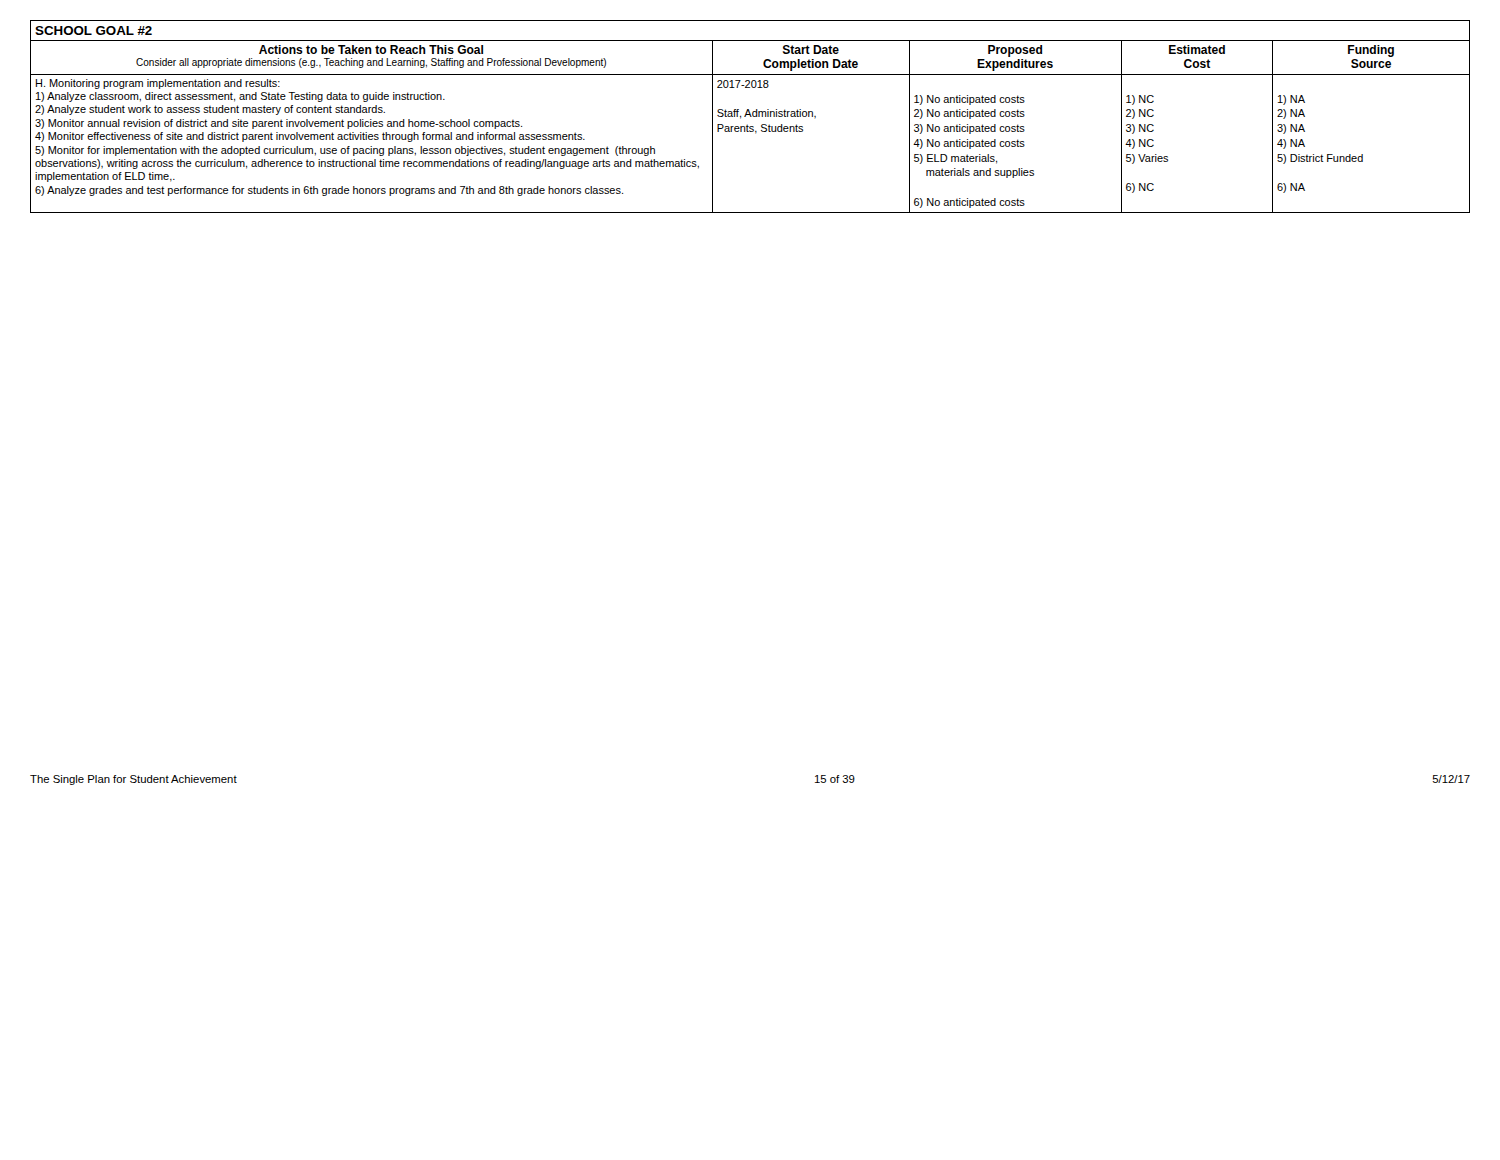| SCHOOL GOAL #2 |
| Actions to be Taken to Reach This Goal Consider all appropriate dimensions (e.g., Teaching and Learning, Staffing and Professional Development) | Start Date Completion Date | Proposed Expenditures | Estimated Cost | Funding Source |
| H. Monitoring program implementation and results: 1) Analyze classroom, direct assessment, and State Testing data to guide instruction. 2) Analyze student work to assess student mastery of content standards. 3) Monitor annual revision of district and site parent involvement policies and home-school compacts. 4) Monitor effectiveness of site and district parent involvement activities through formal and informal assessments. 5) Monitor for implementation with the adopted curriculum, use of pacing plans, lesson objectives, student engagement (through observations), writing across the curriculum, adherence to instructional time recommendations of reading/language arts and mathematics, implementation of ELD time,. 6) Analyze grades and test performance for students in 6th grade honors programs and 7th and 8th grade honors classes. | 2017-2018 Staff, Administration, Parents, Students | 1) No anticipated costs 2) No anticipated costs 3) No anticipated costs 4) No anticipated costs 5) ELD materials, materials and supplies 6) No anticipated costs | 1) NC 2) NC 3) NC 4) NC 5) Varies 6) NC | 1) NA 2) NA 3) NA 4) NA 5) District Funded 6) NA |
The Single Plan for Student Achievement
15 of 39
5/12/17